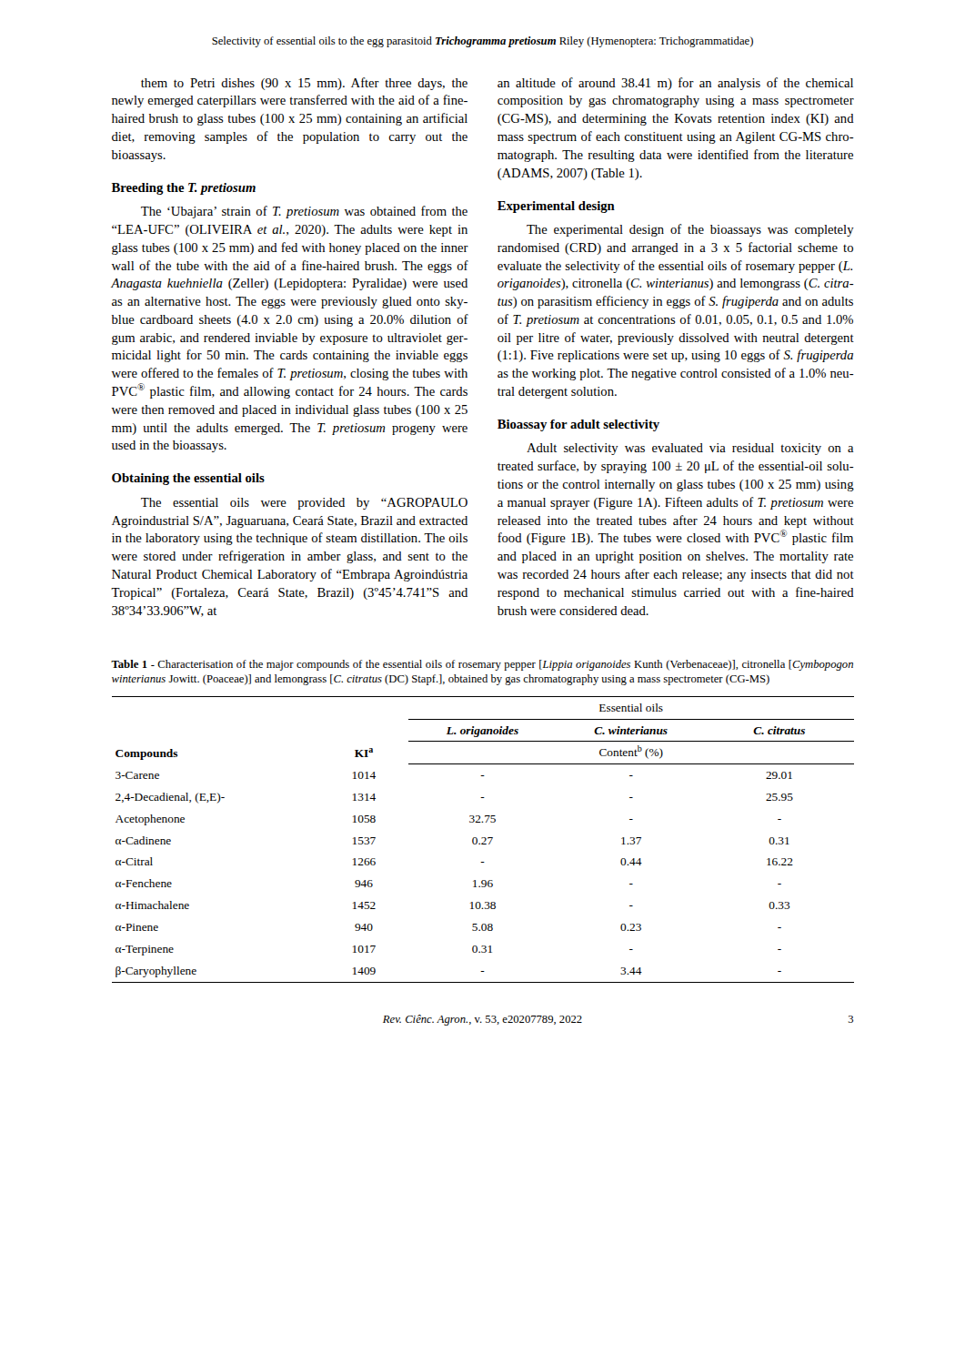Selectivity of essential oils to the egg parasitoid Trichogramma pretiosum Riley (Hymenoptera: Trichogrammatidae)
them to Petri dishes (90 x 15 mm). After three days, the newly emerged caterpillars were transferred with the aid of a fine-haired brush to glass tubes (100 x 25 mm) containing an artificial diet, removing samples of the population to carry out the bioassays.
Breeding the T. pretiosum
The ‘Ubajara’ strain of T. pretiosum was obtained from the “LEA-UFC” (OLIVEIRA et al., 2020). The adults were kept in glass tubes (100 x 25 mm) and fed with honey placed on the inner wall of the tube with the aid of a fine-haired brush. The eggs of Anagasta kuehniella (Zeller) (Lepidoptera: Pyralidae) were used as an alternative host. The eggs were previously glued onto sky-blue cardboard sheets (4.0 x 2.0 cm) using a 20.0% dilution of gum arabic, and rendered inviable by exposure to ultraviolet germicidal light for 50 min. The cards containing the inviable eggs were offered to the females of T. pretiosum, closing the tubes with PVC® plastic film, and allowing contact for 24 hours. The cards were then removed and placed in individual glass tubes (100 x 25 mm) until the adults emerged. The T. pretiosum progeny were used in the bioassays.
Obtaining the essential oils
The essential oils were provided by “AGROPAULO Agroindustrial S/A”, Jaguaruana, Ceará State, Brazil and extracted in the laboratory using the technique of steam distillation. The oils were stored under refrigeration in amber glass, and sent to the Natural Product Chemical Laboratory of “Embrapa Agroindústria Tropical” (Fortaleza, Ceará State, Brazil) (3º45’4.741”S and 38º34’33.906”W, at
an altitude of around 38.41 m) for an analysis of the chemical composition by gas chromatography using a mass spectrometer (CG-MS), and determining the Kovats retention index (KI) and mass spectrum of each constituent using an Agilent CG-MS chromatograph. The resulting data were identified from the literature (ADAMS, 2007) (Table 1).
Experimental design
The experimental design of the bioassays was completely randomised (CRD) and arranged in a 3 x 5 factorial scheme to evaluate the selectivity of the essential oils of rosemary pepper (L. origanoides), citronella (C. winterianus) and lemongrass (C. citratus) on parasitism efficiency in eggs of S. frugiperda and on adults of T. pretiosum at concentrations of 0.01, 0.05, 0.1, 0.5 and 1.0% oil per litre of water, previously dissolved with neutral detergent (1:1). Five replications were set up, using 10 eggs of S. frugiperda as the working plot. The negative control consisted of a 1.0% neutral detergent solution.
Bioassay for adult selectivity
Adult selectivity was evaluated via residual toxicity on a treated surface, by spraying 100 ± 20 μL of the essential-oil solutions or the control internally on glass tubes (100 x 25 mm) using a manual sprayer (Figure 1A). Fifteen adults of T. pretiosum were released into the treated tubes after 24 hours and kept without food (Figure 1B). The tubes were closed with PVC® plastic film and placed in an upright position on shelves. The mortality rate was recorded 24 hours after each release; any insects that did not respond to mechanical stimulus carried out with a fine-haired brush were considered dead.
Table 1 - Characterisation of the major compounds of the essential oils of rosemary pepper [Lippia origanoides Kunth (Verbenaceae)], citronella [Cymbopogon winterianus Jowitt. (Poaceae)] and lemongrass [C. citratus (DC) Stapf.], obtained by gas chromatography using a mass spectrometer (CG-MS)
| Compounds | KI a | Essential oils |
| --- | --- | --- |
| L. origanoides | C. winterianus | C. citratus |
| Content b (%) |
| 3-Carene | 1014 | - | - | 29.01 |
| 2,4-Decadienal, (E,E)- | 1314 | - | - | 25.95 |
| Acetophenone | 1058 | 32.75 | - | - |
| α-Cadinene | 1537 | 0.27 | 1.37 | 0.31 |
| α-Citral | 1266 | - | 0.44 | 16.22 |
| α-Fenchene | 946 | 1.96 | - | - |
| α-Himachalene | 1452 | 10.38 | - | 0.33 |
| α-Pinene | 940 | 5.08 | 0.23 | - |
| α-Terpinene | 1017 | 0.31 | - | - |
| β-Caryophyllene | 1409 | - | 3.44 | - |
Rev. Ciênc. Agron., v. 53, e20207789, 2022
3